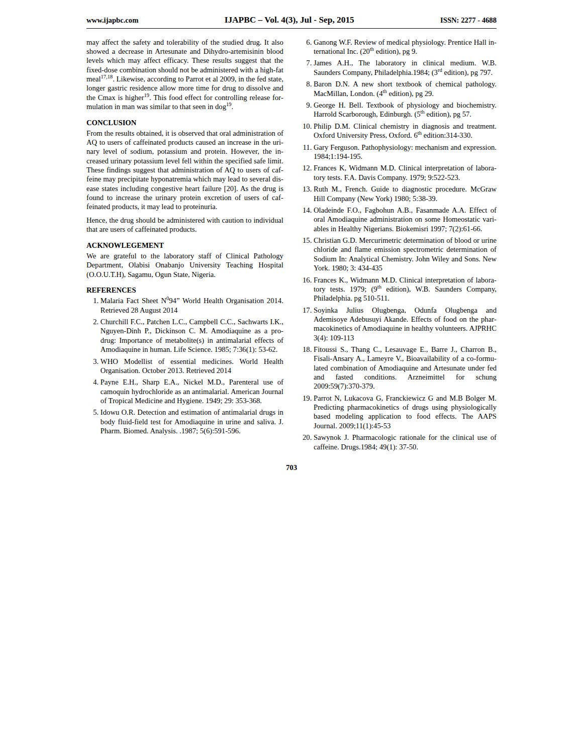www.ijapbc.com IJAPBC – Vol. 4(3), Jul - Sep, 2015 ISSN: 2277 - 4688
may affect the safety and tolerability of the studied drug. It also showed a decrease in Artesunate and Dihydro-artemisinin blood levels which may affect efficacy. These results suggest that the fixed-dose combination should not be administered with a high-fat meal17,18. Likewise, according to Parrot et al 2009, in the fed state, longer gastric residence allow more time for drug to dissolve and the Cmax is higher19. This food effect for controlling release formulation in man was similar to that seen in dog19.
Conclusion
From the results obtained, it is observed that oral administration of AQ to users of caffeinated products caused an increase in the urinary level of sodium, potassium and protein. However, the increased urinary potassium level fell within the specified safe limit. These findings suggest that administration of AQ to users of caffeine may precipitate hyponatremia which may lead to several disease states including congestive heart failure [20]. As the drug is found to increase the urinary protein excretion of users of caffeinated products, it may lead to proteinuria.
Hence, the drug should be administered with caution to individual that are users of caffeinated products.
Acknowlegement
We are grateful to the laboratory staff of Clinical Pathology Department, Olabisi Onabanjo University Teaching Hospital (O.O.U.T.H), Sagamu, Ogun State, Nigeria.
References
Malaria Fact Sheet N094” World Health Organisation 2014. Retrieved 28 August 2014
Churchill F.C., Patchen L.C., Campbell C.C., Sachwarts I.K., Nguyen-Dinh P., Dickinson C. M. Amodiaquine as a pro-drug: Importance of metabolite(s) in antimalarial effects of Amodiaquine in human. Life Science. 1985; 7:36(1): 53-62.
WHO Modellist of essential medicines. World Health Organisation. October 2013. Retrieved 2014
Payne E.H., Sharp E.A., Nickel M.D., Parenteral use of camoquin hydrochloride as an antimalarial. American Journal of Tropical Medicine and Hygiene. 1949; 29: 353-368.
Idowu O.R. Detection and estimation of antimalarial drugs in body fluid-field test for Amodiaquine in urine and saliva. J. Pharm. Biomed. Analysis. .1987; 5(6):591-596.
Ganong W.F. Review of medical physiology. Prentice Hall international Inc. (20th edition), pg 9.
James A.H., The laboratory in clinical medium. W.B. Saunders Company, Philadelphia.1984; (3rd edition), pg 797.
Baron D.N. A new short textbook of chemical pathology. MacMillan, London. (4th edition), pg 29.
George H. Bell. Textbook of physiology and biochemistry. Harrold Scarborough, Edinburgh. (5th edition), pg 57.
Philip D.M. Clinical chemistry in diagnosis and treatment. Oxford University Press, Oxford. 6th edition:314-330.
Gary Ferguson. Pathophysiology: mechanism and expression. 1984;1:194-195.
Frances K, Widmann M.D. Clinical interpretation of laboratory tests. F.A. Davis Company. 1979; 9:522-523.
Ruth M., French. Guide to diagnostic procedure. McGraw Hill Company (New York) 1980; 5:38-39.
Oladeinde F.O., Fagbohun A.B., Fasanmade A.A. Effect of oral Amodiaquine administration on some Homeostatic variables in Healthy Nigerians. Biokemisri 1997; 7(2):61-66.
Christian G.D. Mercurimetric determination of blood or urine chloride and flame emission spectrometric determination of Sodium In: Analytical Chemistry. John Wiley and Sons. New York. 1980; 3: 434-435
Frances K., Widmann M.D. Clinical interpretation of laboratory tests. 1979; (9th edition), W.B. Saunders Company, Philadelphia. pg 510-511.
Soyinka Julius Olugbenga, Odunfa Olugbenga and Ademisoye Adebusuyi Akande. Effects of food on the pharmacokinetics of Amodiaquine in healthy volunteers. AJPRHC 3(4): 109-113
Fitoussi S., Thang C., Lesauvage E., Barre J., Charron B., Fisali-Ansary A., Lameyre V., Bioavailability of a co-formulated combination of Amodiaquine and Artesunate under fed and fasted conditions. Arzneimittel for schung 2009:59(7):370-379.
Parrot N, Lukacova G, Franckiewicz G and M.B Bolger M. Predicting pharmacokinetics of drugs using physiologically based modeling application to food effects. The AAPS Journal. 2009;11(1):45-53
Sawynok J. Pharmacologic rationale for the clinical use of caffeine. Drugs.1984; 49(1): 37-50.
703